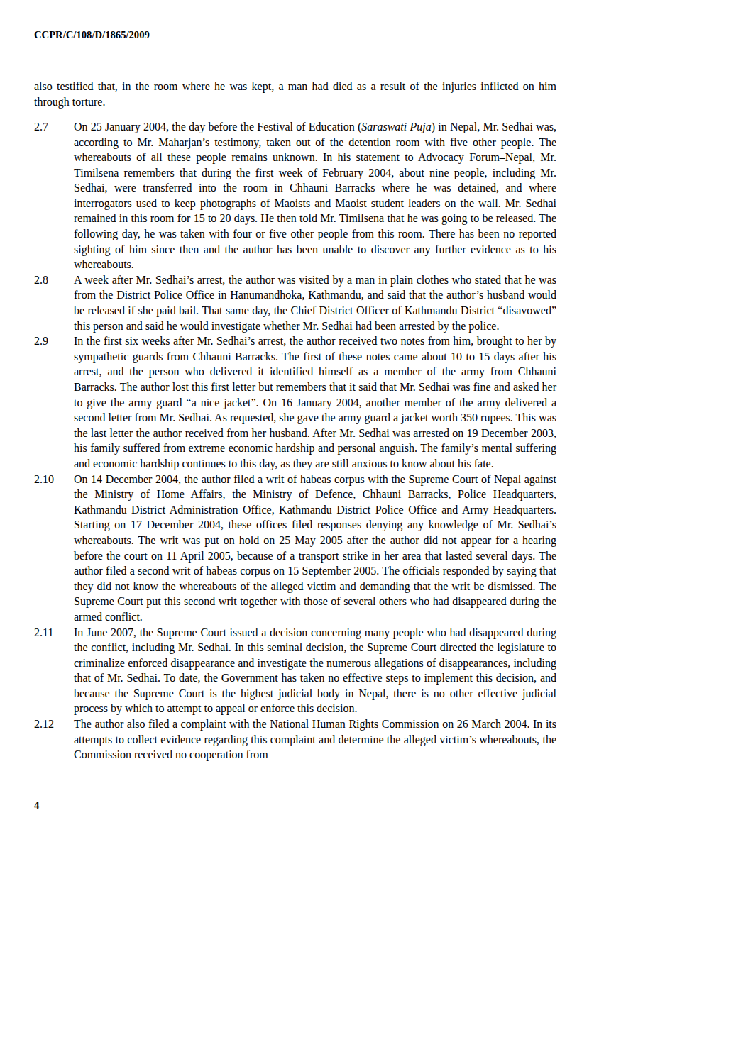CCPR/C/108/D/1865/2009
also testified that, in the room where he was kept, a man had died as a result of the injuries inflicted on him through torture.
2.7
On 25 January 2004, the day before the Festival of Education (Saraswati Puja) in Nepal, Mr. Sedhai was, according to Mr. Maharjan’s testimony, taken out of the detention room with five other people. The whereabouts of all these people remains unknown. In his statement to Advocacy Forum–Nepal, Mr. Timilsena remembers that during the first week of February 2004, about nine people, including Mr. Sedhai, were transferred into the room in Chhauni Barracks where he was detained, and where interrogators used to keep photographs of Maoists and Maoist student leaders on the wall. Mr. Sedhai remained in this room for 15 to 20 days. He then told Mr. Timilsena that he was going to be released. The following day, he was taken with four or five other people from this room. There has been no reported sighting of him since then and the author has been unable to discover any further evidence as to his whereabouts.
2.8
A week after Mr. Sedhai’s arrest, the author was visited by a man in plain clothes who stated that he was from the District Police Office in Hanumandhoka, Kathmandu, and said that the author’s husband would be released if she paid bail. That same day, the Chief District Officer of Kathmandu District “disavowed” this person and said he would investigate whether Mr. Sedhai had been arrested by the police.
2.9
In the first six weeks after Mr. Sedhai’s arrest, the author received two notes from him, brought to her by sympathetic guards from Chhauni Barracks. The first of these notes came about 10 to 15 days after his arrest, and the person who delivered it identified himself as a member of the army from Chhauni Barracks. The author lost this first letter but remembers that it said that Mr. Sedhai was fine and asked her to give the army guard “a nice jacket”. On 16 January 2004, another member of the army delivered a second letter from Mr. Sedhai. As requested, she gave the army guard a jacket worth 350 rupees. This was the last letter the author received from her husband. After Mr. Sedhai was arrested on 19 December 2003, his family suffered from extreme economic hardship and personal anguish. The family’s mental suffering and economic hardship continues to this day, as they are still anxious to know about his fate.
2.10
On 14 December 2004, the author filed a writ of habeas corpus with the Supreme Court of Nepal against the Ministry of Home Affairs, the Ministry of Defence, Chhauni Barracks, Police Headquarters, Kathmandu District Administration Office, Kathmandu District Police Office and Army Headquarters. Starting on 17 December 2004, these offices filed responses denying any knowledge of Mr. Sedhai’s whereabouts. The writ was put on hold on 25 May 2005 after the author did not appear for a hearing before the court on 11 April 2005, because of a transport strike in her area that lasted several days. The author filed a second writ of habeas corpus on 15 September 2005. The officials responded by saying that they did not know the whereabouts of the alleged victim and demanding that the writ be dismissed. The Supreme Court put this second writ together with those of several others who had disappeared during the armed conflict.
2.11
In June 2007, the Supreme Court issued a decision concerning many people who had disappeared during the conflict, including Mr. Sedhai. In this seminal decision, the Supreme Court directed the legislature to criminalize enforced disappearance and investigate the numerous allegations of disappearances, including that of Mr. Sedhai. To date, the Government has taken no effective steps to implement this decision, and because the Supreme Court is the highest judicial body in Nepal, there is no other effective judicial process by which to attempt to appeal or enforce this decision.
2.12
The author also filed a complaint with the National Human Rights Commission on 26 March 2004. In its attempts to collect evidence regarding this complaint and determine the alleged victim’s whereabouts, the Commission received no cooperation from
4